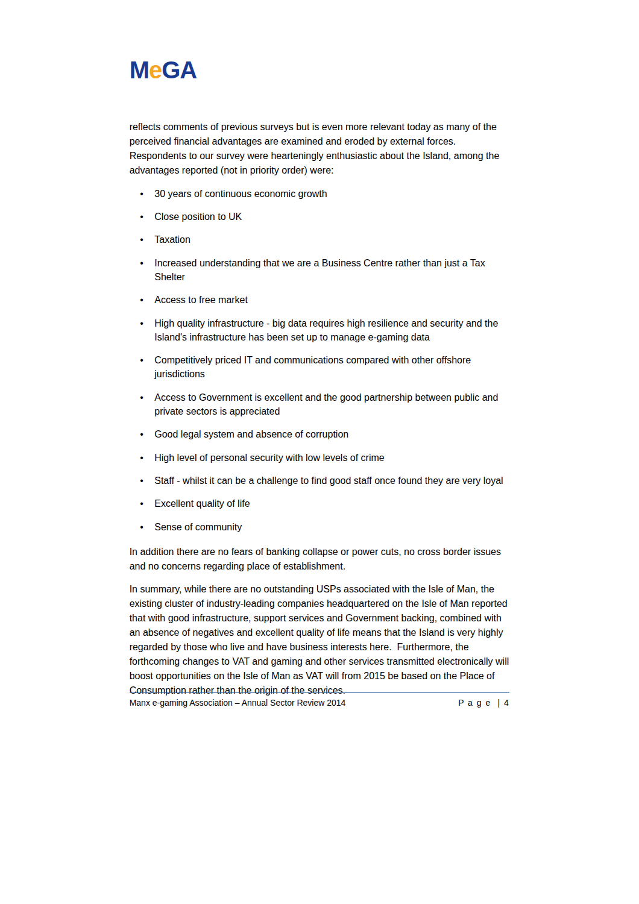Me GA
reflects comments of previous surveys but is even more relevant today as many of the perceived financial advantages are examined and eroded by external forces. Respondents to our survey were hearteningly enthusiastic about the Island, among the advantages reported (not in priority order) were:
30 years of continuous economic growth
Close position to UK
Taxation
Increased understanding that we are a Business Centre rather than just a Tax Shelter
Access to free market
High quality infrastructure - big data requires high resilience and security and the Island's infrastructure has been set up to manage e-gaming data
Competitively priced IT and communications compared with other offshore jurisdictions
Access to Government is excellent and the good partnership between public and private sectors is appreciated
Good legal system and absence of corruption
High level of personal security with low levels of crime
Staff - whilst it can be a challenge to find good staff once found they are very loyal
Excellent quality of life
Sense of community
In addition there are no fears of banking collapse or power cuts, no cross border issues and no concerns regarding place of establishment.
In summary, while there are no outstanding USPs associated with the Isle of Man, the existing cluster of industry-leading companies headquartered on the Isle of Man reported that with good infrastructure, support services and Government backing, combined with an absence of negatives and excellent quality of life means that the Island is very highly regarded by those who live and have business interests here. Furthermore, the forthcoming changes to VAT and gaming and other services transmitted electronically will boost opportunities on the Isle of Man as VAT will from 2015 be based on the Place of Consumption rather than the origin of the services.
Manx e-gaming Association – Annual Sector Review 2014 P a g e | 4